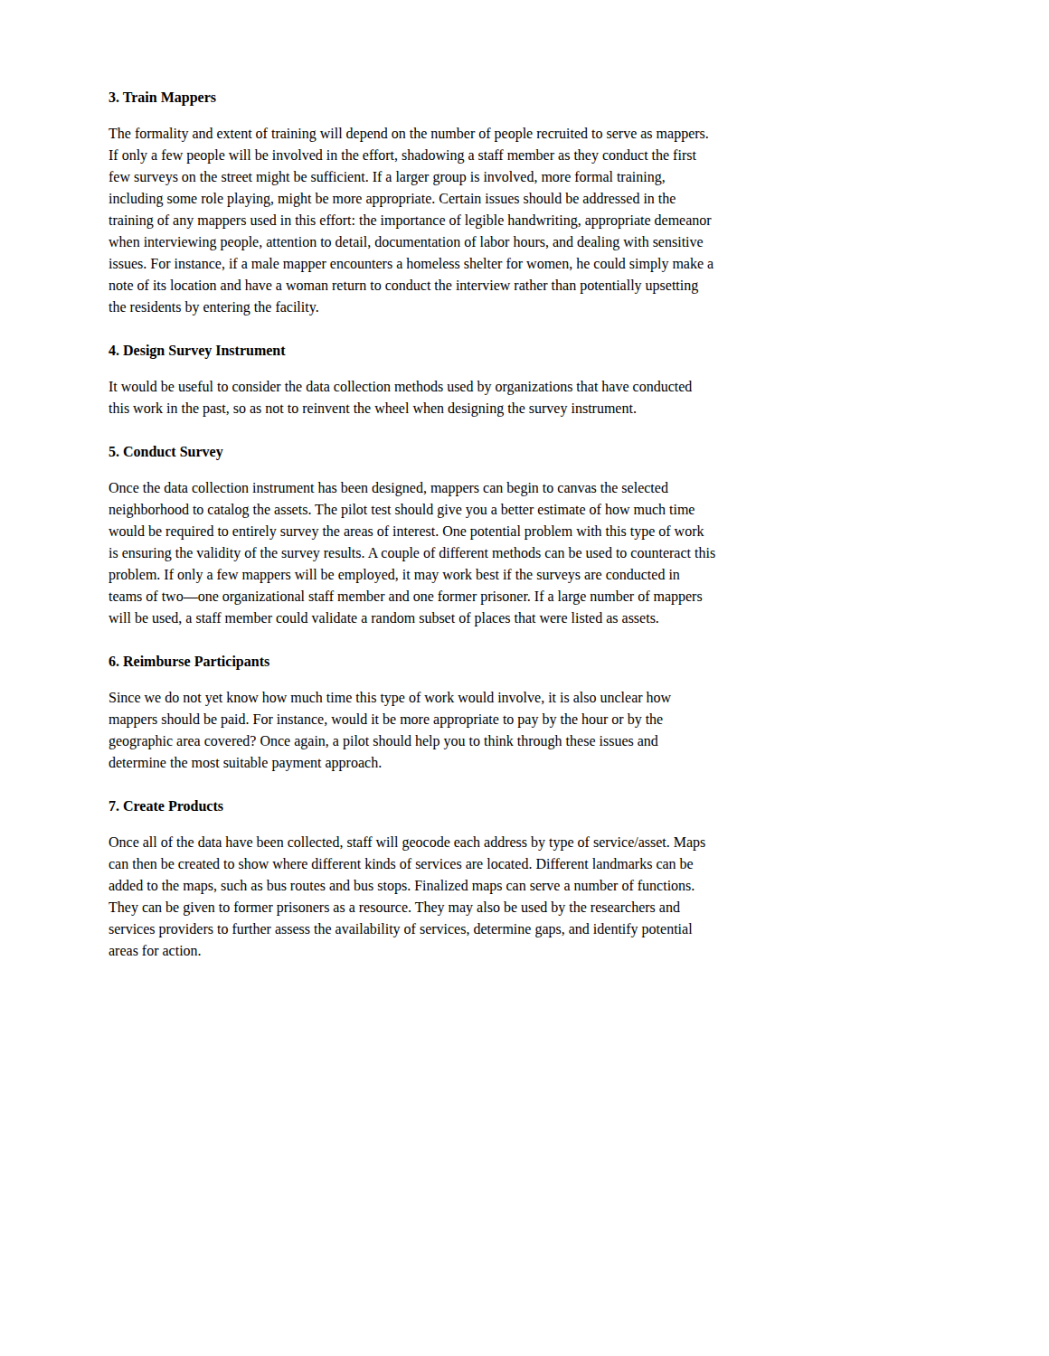3. Train Mappers
The formality and extent of training will depend on the number of people recruited to serve as mappers. If only a few people will be involved in the effort, shadowing a staff member as they conduct the first few surveys on the street might be sufficient. If a larger group is involved, more formal training, including some role playing, might be more appropriate. Certain issues should be addressed in the training of any mappers used in this effort: the importance of legible handwriting, appropriate demeanor when interviewing people, attention to detail, documentation of labor hours, and dealing with sensitive issues. For instance, if a male mapper encounters a homeless shelter for women, he could simply make a note of its location and have a woman return to conduct the interview rather than potentially upsetting the residents by entering the facility.
4. Design Survey Instrument
It would be useful to consider the data collection methods used by organizations that have conducted this work in the past, so as not to reinvent the wheel when designing the survey instrument.
5. Conduct Survey
Once the data collection instrument has been designed, mappers can begin to canvas the selected neighborhood to catalog the assets. The pilot test should give you a better estimate of how much time would be required to entirely survey the areas of interest. One potential problem with this type of work is ensuring the validity of the survey results. A couple of different methods can be used to counteract this problem. If only a few mappers will be employed, it may work best if the surveys are conducted in teams of two—one organizational staff member and one former prisoner. If a large number of mappers will be used, a staff member could validate a random subset of places that were listed as assets.
6. Reimburse Participants
Since we do not yet know how much time this type of work would involve, it is also unclear how mappers should be paid. For instance, would it be more appropriate to pay by the hour or by the geographic area covered? Once again, a pilot should help you to think through these issues and determine the most suitable payment approach.
7. Create Products
Once all of the data have been collected, staff will geocode each address by type of service/asset. Maps can then be created to show where different kinds of services are located. Different landmarks can be added to the maps, such as bus routes and bus stops. Finalized maps can serve a number of functions. They can be given to former prisoners as a resource. They may also be used by the researchers and services providers to further assess the availability of services, determine gaps, and identify potential areas for action.